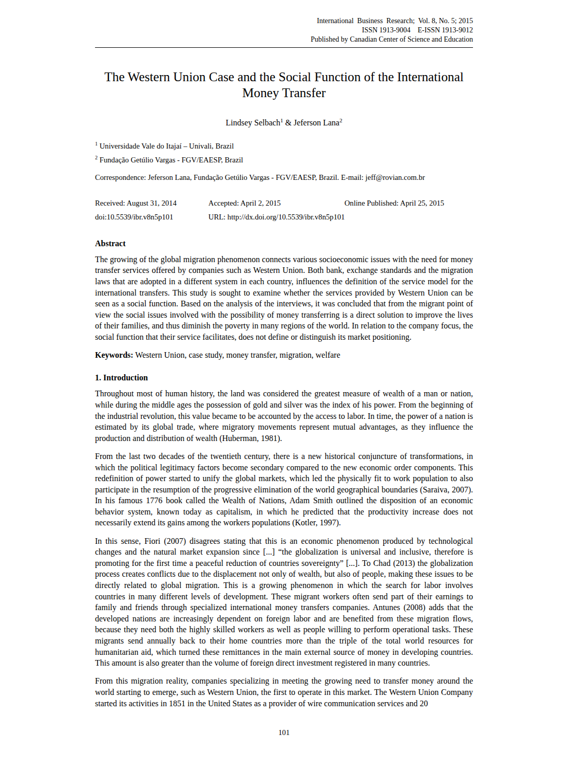International Business Research; Vol. 8, No. 5; 2015
ISSN 1913-9004 E-ISSN 1913-9012
Published by Canadian Center of Science and Education
The Western Union Case and the Social Function of the International
Money Transfer
Lindsey Selbach1 & Jeferson Lana2
1 Universidade Vale do Itajaí – Univali, Brazil
2 Fundação Getúlio Vargas - FGV/EAESP, Brazil
Correspondence: Jeferson Lana, Fundação Getúlio Vargas - FGV/EAESP, Brazil. E-mail: jeff@rovian.com.br
| Received: August 31, 2014 | Accepted: April 2, 2015 | Online Published: April 25, 2015 |
| doi:10.5539/ibr.v8n5p101 | URL: http://dx.doi.org/10.5539/ibr.v8n5p101 |
Abstract
The growing of the global migration phenomenon connects various socioeconomic issues with the need for money transfer services offered by companies such as Western Union. Both bank, exchange standards and the migration laws that are adopted in a different system in each country, influences the definition of the service model for the international transfers. This study is sought to examine whether the services provided by Western Union can be seen as a social function. Based on the analysis of the interviews, it was concluded that from the migrant point of view the social issues involved with the possibility of money transferring is a direct solution to improve the lives of their families, and thus diminish the poverty in many regions of the world. In relation to the company focus, the social function that their service facilitates, does not define or distinguish its market positioning.
Keywords: Western Union, case study, money transfer, migration, welfare
1. Introduction
Throughout most of human history, the land was considered the greatest measure of wealth of a man or nation, while during the middle ages the possession of gold and silver was the index of his power. From the beginning of the industrial revolution, this value became to be accounted by the access to labor. In time, the power of a nation is estimated by its global trade, where migratory movements represent mutual advantages, as they influence the production and distribution of wealth (Huberman, 1981).
From the last two decades of the twentieth century, there is a new historical conjuncture of transformations, in which the political legitimacy factors become secondary compared to the new economic order components. This redefinition of power started to unify the global markets, which led the physically fit to work population to also participate in the resumption of the progressive elimination of the world geographical boundaries (Saraiva, 2007). In his famous 1776 book called the Wealth of Nations, Adam Smith outlined the disposition of an economic behavior system, known today as capitalism, in which he predicted that the productivity increase does not necessarily extend its gains among the workers populations (Kotler, 1997).
In this sense, Fiori (2007) disagrees stating that this is an economic phenomenon produced by technological changes and the natural market expansion since [...] “the globalization is universal and inclusive, therefore is promoting for the first time a peaceful reduction of countries sovereignty” [...]. To Chad (2013) the globalization process creates conflicts due to the displacement not only of wealth, but also of people, making these issues to be directly related to global migration. This is a growing phenomenon in which the search for labor involves countries in many different levels of development. These migrant workers often send part of their earnings to family and friends through specialized international money transfers companies. Antunes (2008) adds that the developed nations are increasingly dependent on foreign labor and are benefited from these migration flows, because they need both the highly skilled workers as well as people willing to perform operational tasks. These migrants send annually back to their home countries more than the triple of the total world resources for humanitarian aid, which turned these remittances in the main external source of money in developing countries. This amount is also greater than the volume of foreign direct investment registered in many countries.
From this migration reality, companies specializing in meeting the growing need to transfer money around the world starting to emerge, such as Western Union, the first to operate in this market. The Western Union Company started its activities in 1851 in the United States as a provider of wire communication services and 20
101